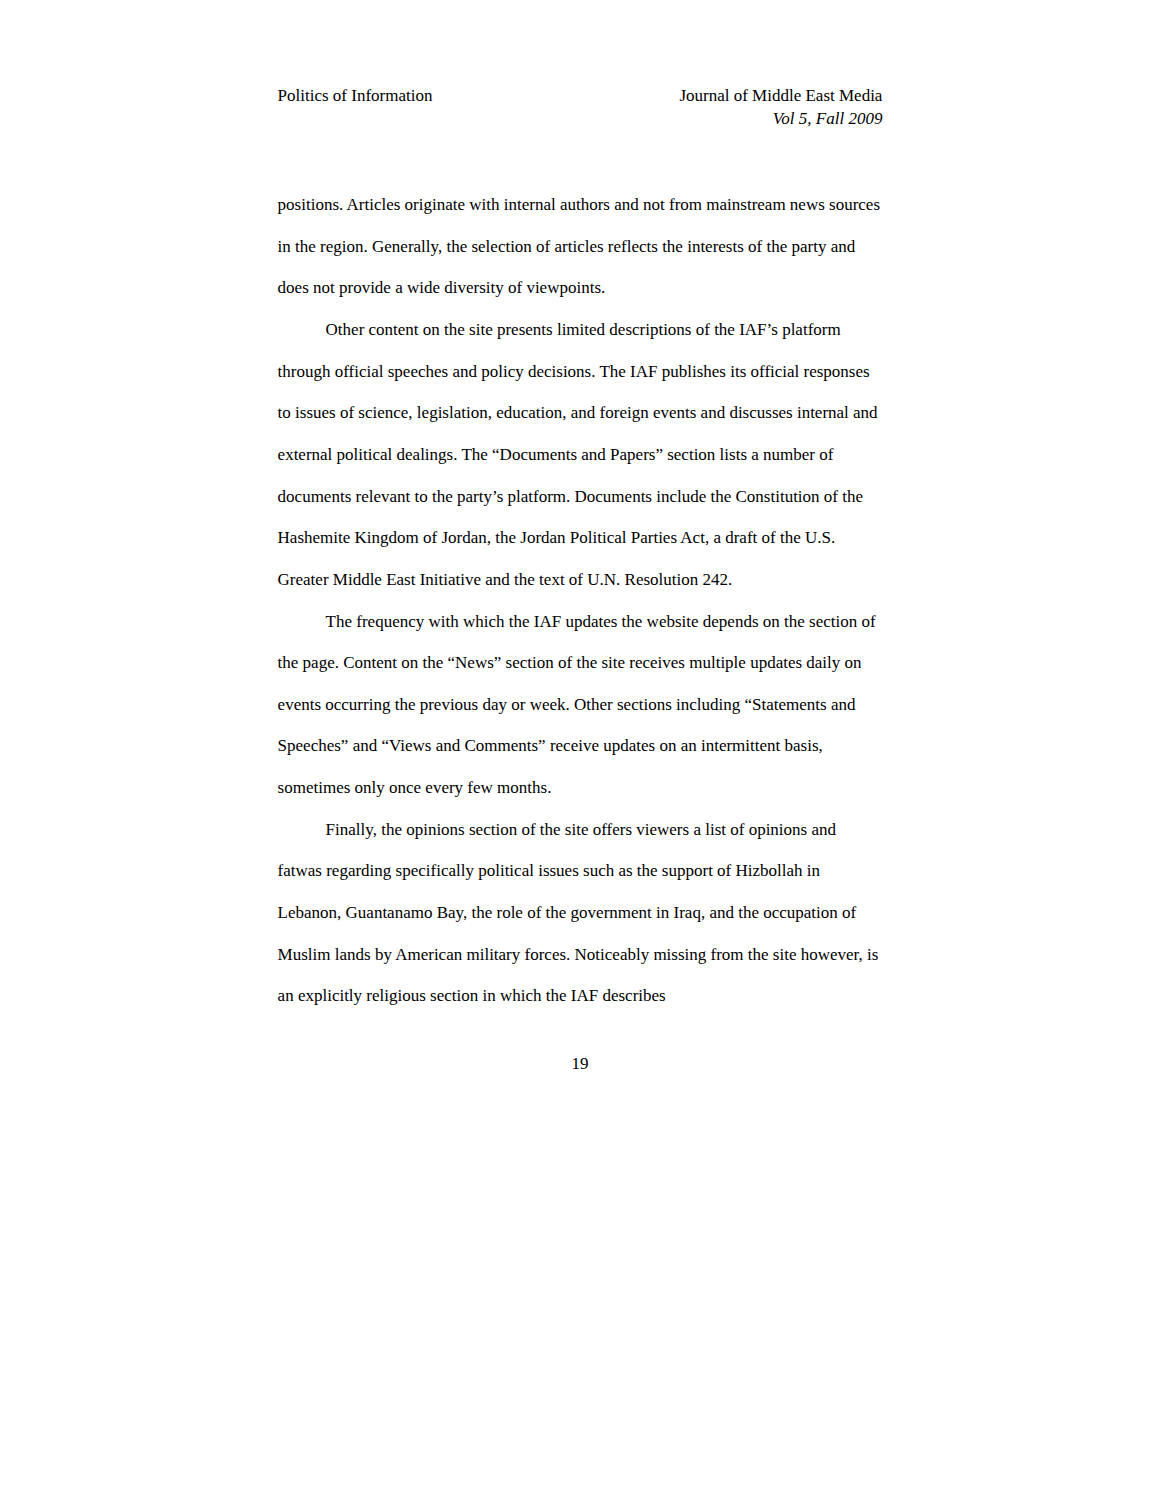Politics of Information
Journal of Middle East Media Vol 5, Fall 2009
positions. Articles originate with internal authors and not from mainstream news sources in the region. Generally, the selection of articles reflects the interests of the party and does not provide a wide diversity of viewpoints.
Other content on the site presents limited descriptions of the IAF’s platform through official speeches and policy decisions. The IAF publishes its official responses to issues of science, legislation, education, and foreign events and discusses internal and external political dealings. The “Documents and Papers” section lists a number of documents relevant to the party’s platform. Documents include the Constitution of the Hashemite Kingdom of Jordan, the Jordan Political Parties Act, a draft of the U.S. Greater Middle East Initiative and the text of U.N. Resolution 242.
The frequency with which the IAF updates the website depends on the section of the page. Content on the “News” section of the site receives multiple updates daily on events occurring the previous day or week. Other sections including “Statements and Speeches” and “Views and Comments” receive updates on an intermittent basis, sometimes only once every few months.
Finally, the opinions section of the site offers viewers a list of opinions and fatwas regarding specifically political issues such as the support of Hizbollah in Lebanon, Guantanamo Bay, the role of the government in Iraq, and the occupation of Muslim lands by American military forces. Noticeably missing from the site however, is an explicitly religious section in which the IAF describes
19